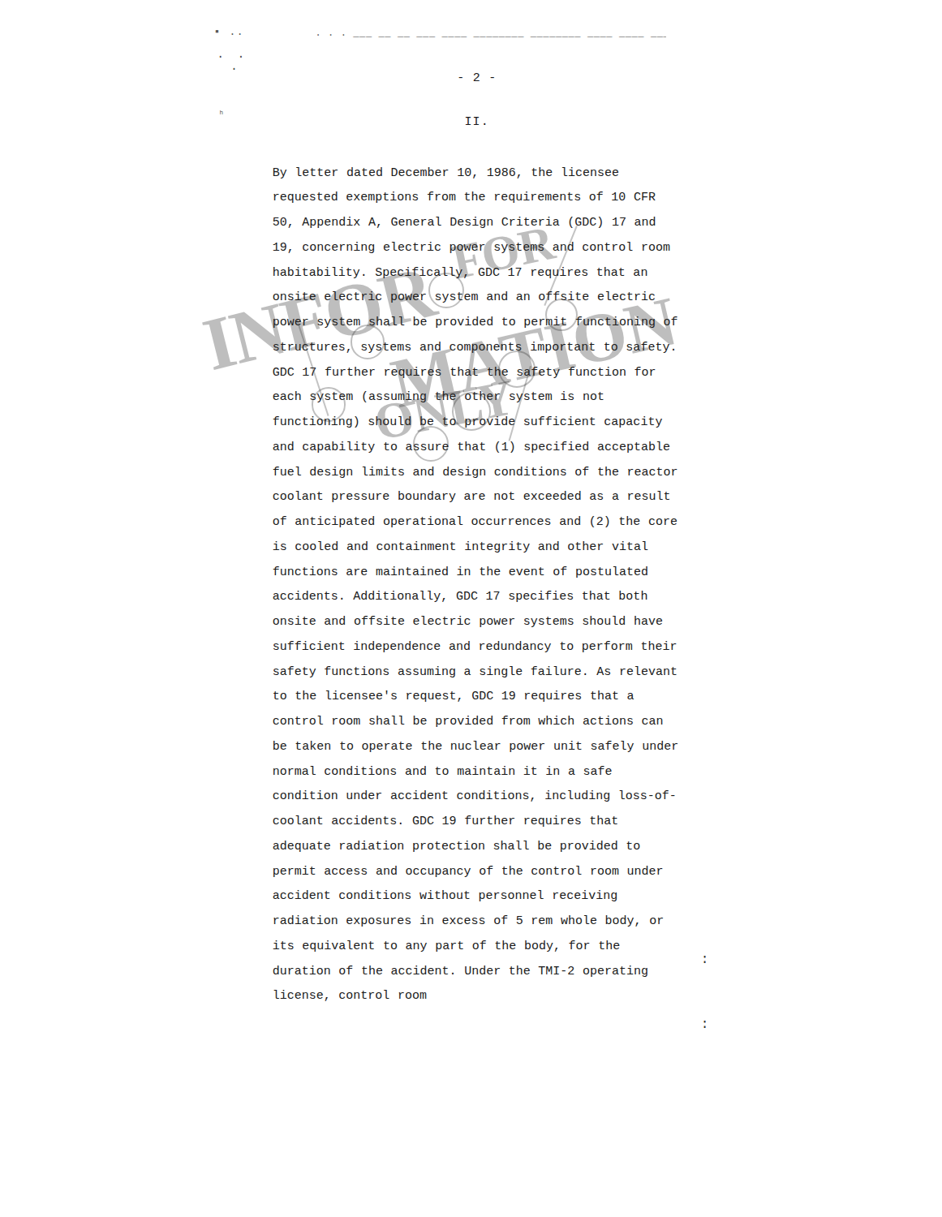▪ ..
. . . ___ __ __ ___ ____ ________ ________ ____ ____ ___ ...
. .
.
ʰ
- 2 -
II.
By letter dated December 10, 1986, the licensee requested exemptions from the requirements of 10 CFR 50, Appendix A, General Design Criteria (GDC) 17 and 19, concerning electric power systems and control room habitability. Specifically, GDC 17 requires that an onsite electric power system and an offsite electric power system shall be provided to permit functioning of structures, systems and components important to safety. GDC 17 further requires that the safety function for each system (assuming the other system is not functioning) should be to provide sufficient capacity and capability to assure that (1) specified acceptable fuel design limits and design conditions of the reactor coolant pressure boundary are not exceeded as a result of anticipated operational occurrences and (2) the core is cooled and containment integrity and other vital functions are maintained in the event of postulated accidents. Additionally, GDC 17 specifies that both onsite and offsite electric power systems should have sufficient independence and redundancy to perform their safety functions assuming a single failure. As relevant to the licensee's request, GDC 19 requires that a control room shall be provided from which actions can be taken to operate the nuclear power unit safely under normal conditions and to maintain it in a safe condition under accident conditions, including loss-of-coolant accidents. GDC 19 further requires that adequate radiation protection shall be provided to permit access and occupancy of the control room under accident conditions without personnel receiving radiation exposures in excess of 5 rem whole body, or its equivalent to any part of the body, for the duration of the accident. Under the TMI-2 operating license, control room
INFOR FOR MATION ONLY
:
: